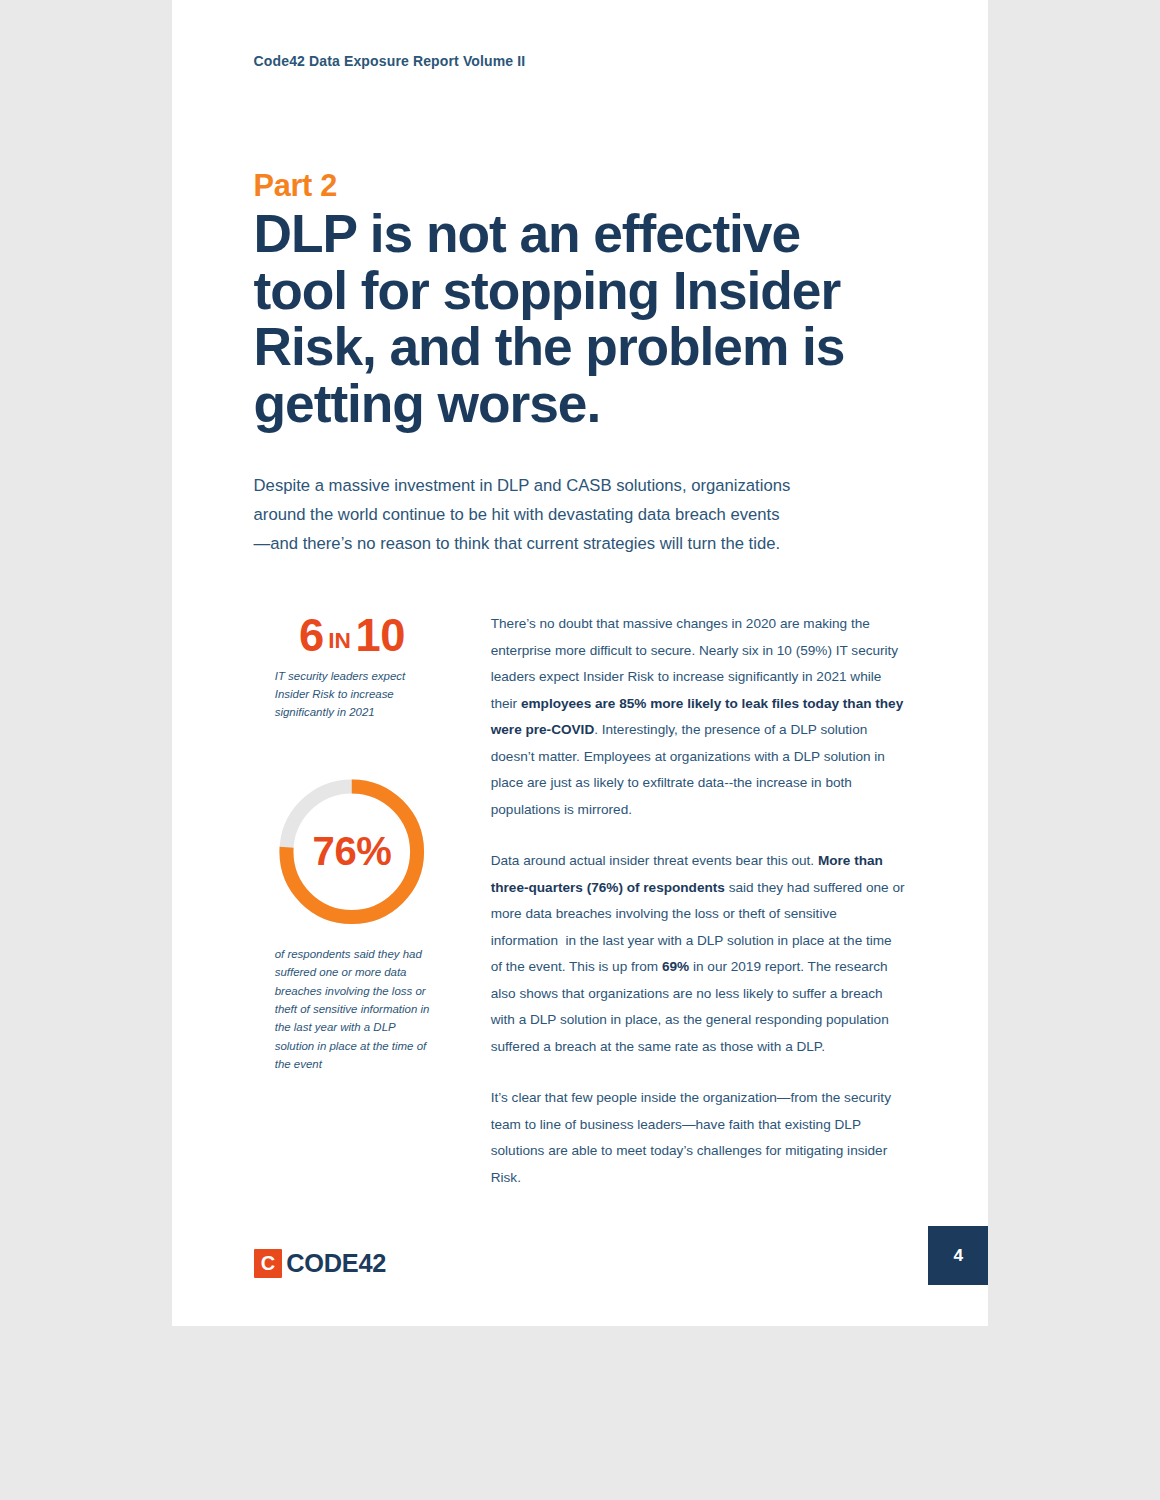Code42 Data Exposure Report Volume II
Part 2
DLP is not an effective tool for stopping Insider Risk, and the problem is getting worse.
Despite a massive investment in DLP and CASB solutions, organizations around the world continue to be hit with devastating data breach events—and there’s no reason to think that current strategies will turn the tide.
6 IN 10
IT security leaders expect Insider Risk to increase significantly in 2021
76%
of respondents said they had suffered one or more data breaches involving the loss or theft of sensitive information in the last year with a DLP solution in place at the time of the event
There’s no doubt that massive changes in 2020 are making the enterprise more difficult to secure. Nearly six in 10 (59%) IT security leaders expect Insider Risk to increase significantly in 2021 while their employees are 85% more likely to leak files today than they were pre-COVID. Interestingly, the presence of a DLP solution doesn’t matter. Employees at organizations with a DLP solution in place are just as likely to exfiltrate data--the increase in both populations is mirrored.
Data around actual insider threat events bear this out. More than three-quarters (76%) of respondents said they had suffered one or more data breaches involving the loss or theft of sensitive information in the last year with a DLP solution in place at the time of the event. This is up from 69% in our 2019 report. The research also shows that organizations are no less likely to suffer a breach with a DLP solution in place, as the general responding population suffered a breach at the same rate as those with a DLP.
It’s clear that few people inside the organization—from the security team to line of business leaders—have faith that existing DLP solutions are able to meet today’s challenges for mitigating insider Risk.
C CODE42
4